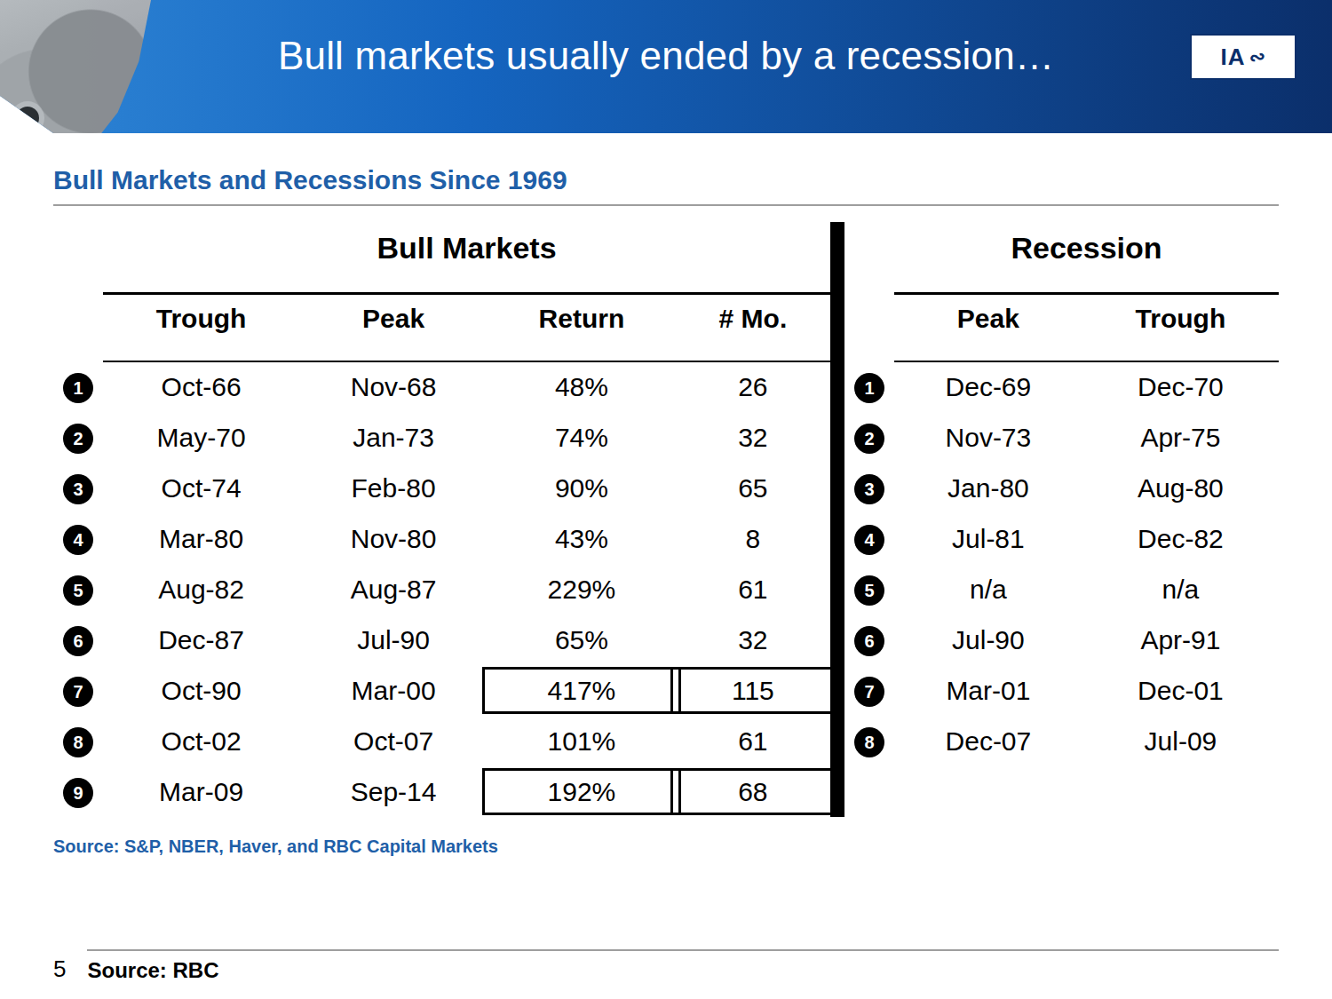Bull markets usually ended by a recession…
IA∾
Bull Markets and Recessions Since 1969
| | Bull Markets | | | Recession |
| | Trough | Peak | Return | # Mo. | | Peak | Trough |
| 1 | Oct-66 | Nov-68 | 48% | 26 | 1 | Dec-69 | Dec-70 |
| 2 | May-70 | Jan-73 | 74% | 32 | 2 | Nov-73 | Apr-75 |
| 3 | Oct-74 | Feb-80 | 90% | 65 | 3 | Jan-80 | Aug-80 |
| 4 | Mar-80 | Nov-80 | 43% | 8 | 4 | Jul-81 | Dec-82 |
| 5 | Aug-82 | Aug-87 | 229% | 61 | 5 | n/a | n/a |
| 6 | Dec-87 | Jul-90 | 65% | 32 | 6 | Jul-90 | Apr-91 |
| 7 | Oct-90 | Mar-00 | 417% | 115 | 7 | Mar-01 | Dec-01 |
| 8 | Oct-02 | Oct-07 | 101% | 61 | 8 | Dec-07 | Jul-09 |
| 9 | Mar-09 | Sep-14 | 192% | 68 | | | |
Source: S&P, NBER, Haver, and RBC Capital Markets
5
Source: RBC